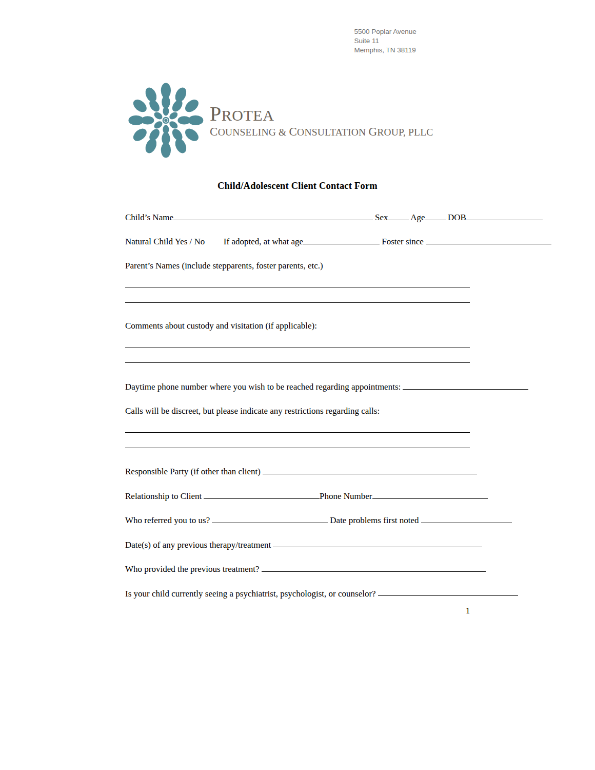5500 Poplar Avenue
Suite 11
Memphis, TN 38119
PROTEA
COUNSELING & CONSULTATION GROUP, PLLC
Child/Adolescent Client Contact Form
Child’s Name Sex Age DOB
Natural Child Yes / No If adopted, at what age Foster since
Parent’s Names (include stepparents, foster parents, etc.)
Comments about custody and visitation (if applicable):
Daytime phone number where you wish to be reached regarding appointments:
Calls will be discreet, but please indicate any restrictions regarding calls:
Responsible Party (if other than client)
Relationship to Client Phone Number
Who referred you to us? Date problems first noted
Date(s) of any previous therapy/treatment
Who provided the previous treatment?
Is your child currently seeing a psychiatrist, psychologist, or counselor?
1